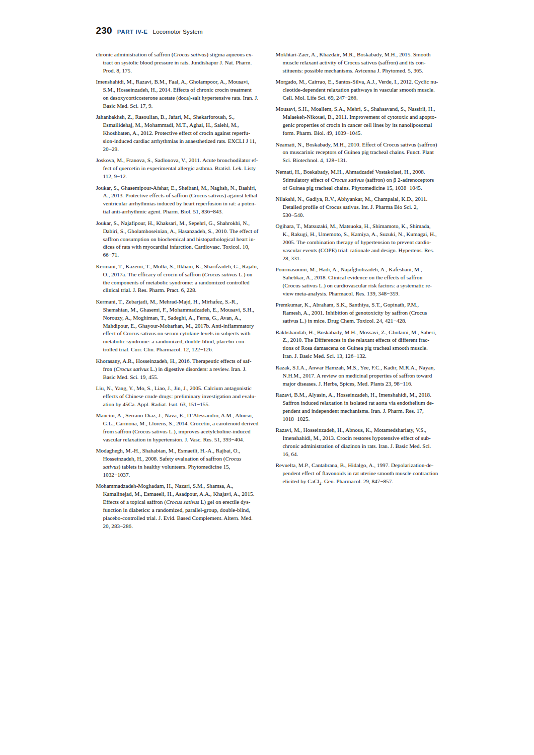230 PART IV-E Locomotor System
chronic administration of saffron (Crocus sativus) stigma aqueous extract on systolic blood pressure in rats. Jundishapur J. Nat. Pharm. Prod. 8, 175.
Imenshahidi, M., Razavi, B.M., Faal, A., Gholampoor, A., Mousavi, S.M., Hosseinzadeh, H., 2014. Effects of chronic crocin treatment on desoxycorticosterone acetate (doca)-salt hypertensive rats. Iran. J. Basic Med. Sci. 17, 9.
Jahanbakhsh, Z., Rasoulian, B., Jafari, M., Shekarforoush, S., Esmailidehaj, M., Mohammadi, M.T., Aghai, H., Salehi, M., Khoshbaten, A., 2012. Protective effect of crocin against reperfusion-induced cardiac arrhythmias in anaesthetized rats. EXCLI J 11, 20−29.
Joskova, M., Franova, S., Sadlonova, V., 2011. Acute bronchodilator effect of quercetin in experimental allergic asthma. Bratisl. Lek. Listy 112, 9−12.
Joukar, S., Ghasemipour-Afshar, E., Sheibani, M., Naghsh, N., Bashiri, A., 2013. Protective effects of saffron (Crocus sativus) against lethal ventricular arrhythmias induced by heart reperfusion in rat: a potential anti-arrhythmic agent. Pharm. Biol. 51, 836−843.
Joukar, S., Najafipour, H., Khaksari, M., Sepehri, G., Shahrokhi, N., Dabiri, S., Gholamhoseinian, A., Hasanzadeh, S., 2010. The effect of saffron consumption on biochemical and histopathological heart indices of rats with myocardial infarction. Cardiovasc. Toxicol. 10, 66−71.
Kermani, T., Kazemi, T., Molki, S., Ilkhani, K., Sharifzadeh, G., Rajabi, O., 2017a. The efficacy of crocin of saffron (Crocus sativus L.) on the components of metabolic syndrome: a randomized controlled clinical trial. J. Res. Pharm. Pract. 6, 228.
Kermani, T., Zebarjadi, M., Mehrad-Majd, H., Mirhafez, S.-R., Shemshian, M., Ghasemi, F., Mohammadzadeh, E., Mousavi, S.H., Norouzy, A., Moghiman, T., Sadeghi, A., Ferns, G., Avan, A., Mahdipour, E., Ghayour-Mobarhan, M., 2017b. Anti-inflammatory effect of Crocus sativus on serum cytokine levels in subjects with metabolic syndrome: a randomized, double-blind, placebo-controlled trial. Curr. Clin. Pharmacol. 12, 122−126.
Khorasany, A.R., Hosseinzadeh, H., 2016. Therapeutic effects of saffron (Crocus sativus L.) in digestive disorders: a review. Iran. J. Basic Med. Sci. 19, 455.
Liu, N., Yang, Y., Mo, S., Liao, J., Jin, J., 2005. Calcium antagonistic effects of Chinese crude drugs: preliminary investigation and evaluation by 45Ca. Appl. Radiat. Isot. 63, 151−155.
Mancini, A., Serrano-Diaz, J., Nava, E., D’Alessandro, A.M., Alonso, G.L., Carmona, M., Llorens, S., 2014. Crocetin, a carotenoid derived from saffron (Crocus sativus L.), improves acetylcholine-induced vascular relaxation in hypertension. J. Vasc. Res. 51, 393−404.
Modaghegh, M.-H., Shahabian, M., Esmaeili, H.-A., Rajbai, O., Hosseinzadeh, H., 2008. Safety evaluation of saffron (Crocus sativus) tablets in healthy volunteers. Phytomedicine 15, 1032−1037.
Mohammadzadeh-Moghadam, H., Nazari, S.M., Shamsa, A., Kamalinejad, M., Esmaeeli, H., Asadpour, A.A., Khajavi, A., 2015. Effects of a topical saffron (Crocus sativus L) gel on erectile dysfunction in diabetics: a randomized, parallel-group, double-blind, placebo-controlled trial. J. Evid. Based Complement. Altern. Med. 20, 283−286.
Mokhtari-Zaer, A., Khazdair, M.R., Boskabady, M.H., 2015. Smooth muscle relaxant activity of Crocus sativus (saffron) and its constituents: possible mechanisms. Avicenna J. Phytomed. 5, 365.
Morgado, M., Cairrao, E., Santos-Silva, A.J., Verde, I., 2012. Cyclic nucleotide-dependent relaxation pathways in vascular smooth muscle. Cell. Mol. Life Sci. 69, 247−266.
Mousavi, S.H., Moallem, S.A., Mehri, S., Shahsavand, S., Nassirli, H., Malaekeh-Nikouei, B., 2011. Improvement of cytotoxic and apoptogenic properties of crocin in cancer cell lines by its nanoliposomal form. Pharm. Biol. 49, 1039−1045.
Neamati, N., Boskabady, M.H., 2010. Effect of Crocus sativus (saffron) on muscarinic receptors of Guinea pig tracheal chains. Funct. Plant Sci. Biotechnol. 4, 128−131.
Nemati, H., Boskabady, M.H., Ahmadzadef Vostakolaei, H., 2008. Stimulatory effect of Crocus sativus (saffron) on β 2-adrenoceptors of Guinea pig tracheal chains. Phytomedicine 15, 1038−1045.
Nilakshi, N., Gadiya, R.V., Abhyankar, M., Champalal, K.D., 2011. Detailed profile of Crocus sativus. Int. J. Pharma Bio Sci. 2, 530−540.
Ogihara, T., Matsuzaki, M., Matsuoka, H., Shimamoto, K., Shimada, K., Rakugi, H., Umemoto, S., Kamiya, A., Suzuki, N., Kumagai, H., 2005. The combination therapy of hypertension to prevent cardiovascular events (COPE) trial: rationale and design. Hypertens. Res. 28, 331.
Pourmasoumi, M., Hadi, A., Najafgholizadeh, A., Kafeshani, M., Sahebkar, A., 2018. Clinical evidence on the effects of saffron (Crocus sativus L.) on cardiovascular risk factors: a systematic review meta-analysis. Pharmacol. Res. 139, 348−359.
Premkumar, K., Abraham, S.K., Santhiya, S.T., Gopinath, P.M., Ramesh, A., 2001. Inhibition of genotoxicity by saffron (Crocus sativus L.) in mice. Drug Chem. Toxicol. 24, 421−428.
Rakhshandah, H., Boskabady, M.H., Mossavi, Z., Gholami, M., Saberi, Z., 2010. The Differences in the relaxant effects of different fractions of Rosa damascena on Guinea pig tracheal smooth muscle. Iran. J. Basic Med. Sci. 13, 126−132.
Razak, S.I.A., Anwar Hamzah, M.S., Yee, F.C., Kadir, M.R.A., Nayan, N.H.M., 2017. A review on medicinal properties of saffron toward major diseases. J. Herbs, Spices, Med. Plants 23, 98−116.
Razavi, B.M., Alyasin, A., Hosseinzadeh, H., Imenshahidi, M., 2018. Saffron induced relaxation in isolated rat aorta via endothelium dependent and independent mechanisms. Iran. J. Pharm. Res. 17, 1018−1025.
Razavi, M., Hosseinzadeh, H., Abnous, K., Motamedshariaty, V.S., Imenshahidi, M., 2013. Crocin restores hypotensive effect of subchronic administration of diazinon in rats. Iran. J. Basic Med. Sci. 16, 64.
Revuelta, M.P., Cantabrana, B., Hidalgo, A., 1997. Depolarization-dependent effect of flavonoids in rat uterine smooth muscle contraction elicited by CaCl2. Gen. Pharmacol. 29, 847−857.